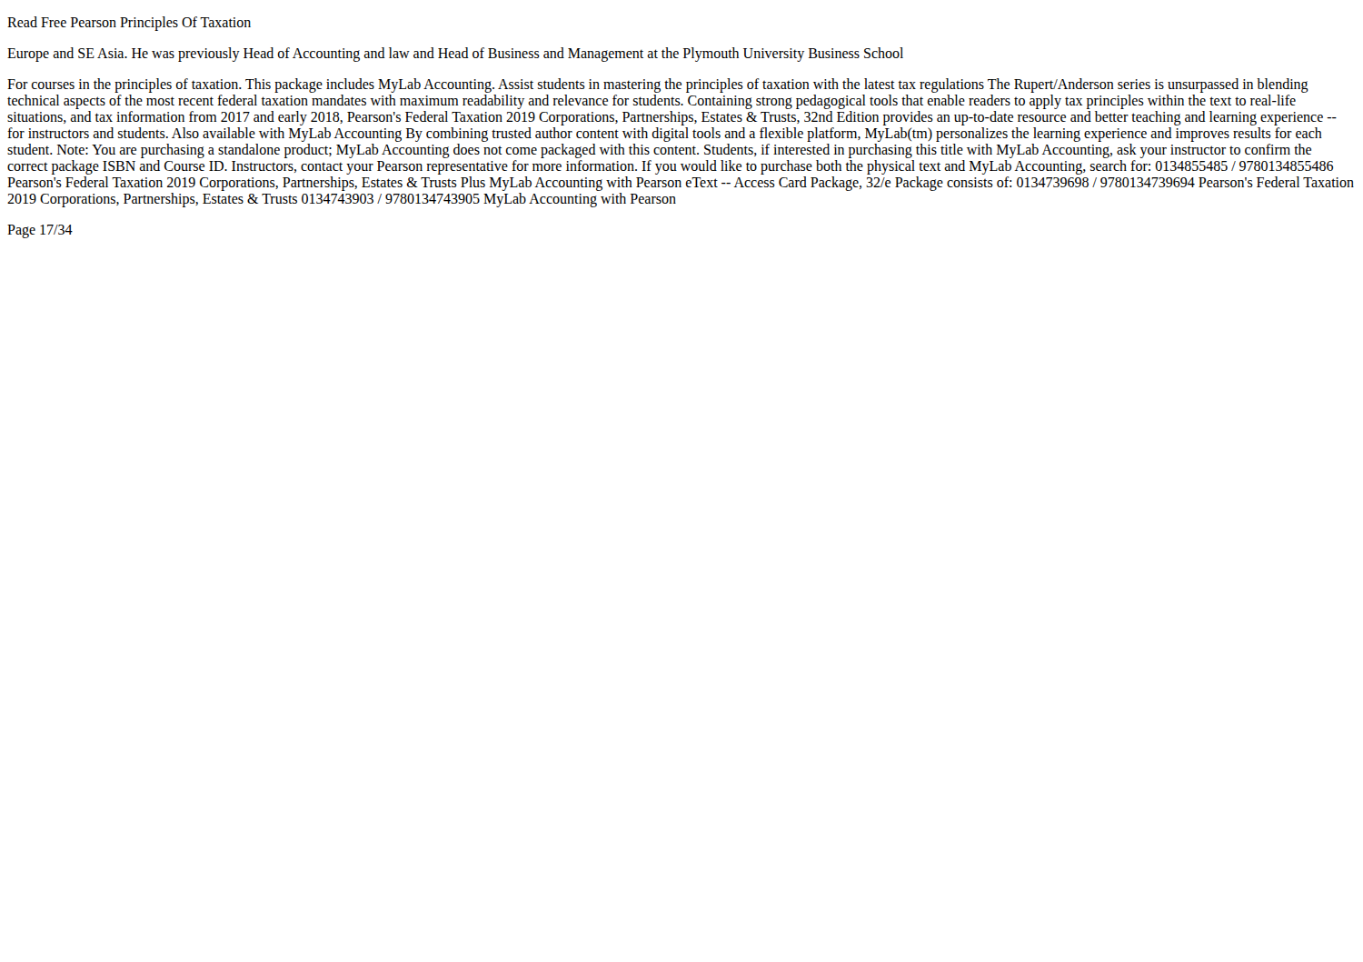Read Free Pearson Principles Of Taxation
Europe and SE Asia. He was previously Head of Accounting and law and Head of Business and Management at the Plymouth University Business School
For courses in the principles of taxation. This package includes MyLab Accounting. Assist students in mastering the principles of taxation with the latest tax regulations The Rupert/Anderson series is unsurpassed in blending technical aspects of the most recent federal taxation mandates with maximum readability and relevance for students. Containing strong pedagogical tools that enable readers to apply tax principles within the text to real-life situations, and tax information from 2017 and early 2018, Pearson's Federal Taxation 2019 Corporations, Partnerships, Estates & Trusts, 32nd Edition provides an up-to-date resource and better teaching and learning experience -- for instructors and students. Also available with MyLab Accounting By combining trusted author content with digital tools and a flexible platform, MyLab(tm) personalizes the learning experience and improves results for each student. Note: You are purchasing a standalone product; MyLab Accounting does not come packaged with this content. Students, if interested in purchasing this title with MyLab Accounting, ask your instructor to confirm the correct package ISBN and Course ID. Instructors, contact your Pearson representative for more information. If you would like to purchase both the physical text and MyLab Accounting, search for: 0134855485 / 9780134855486 Pearson's Federal Taxation 2019 Corporations, Partnerships, Estates & Trusts Plus MyLab Accounting with Pearson eText -- Access Card Package, 32/e Package consists of: 0134739698 / 9780134739694 Pearson's Federal Taxation 2019 Corporations, Partnerships, Estates & Trusts 0134743903 / 9780134743905 MyLab Accounting with Pearson
Page 17/34